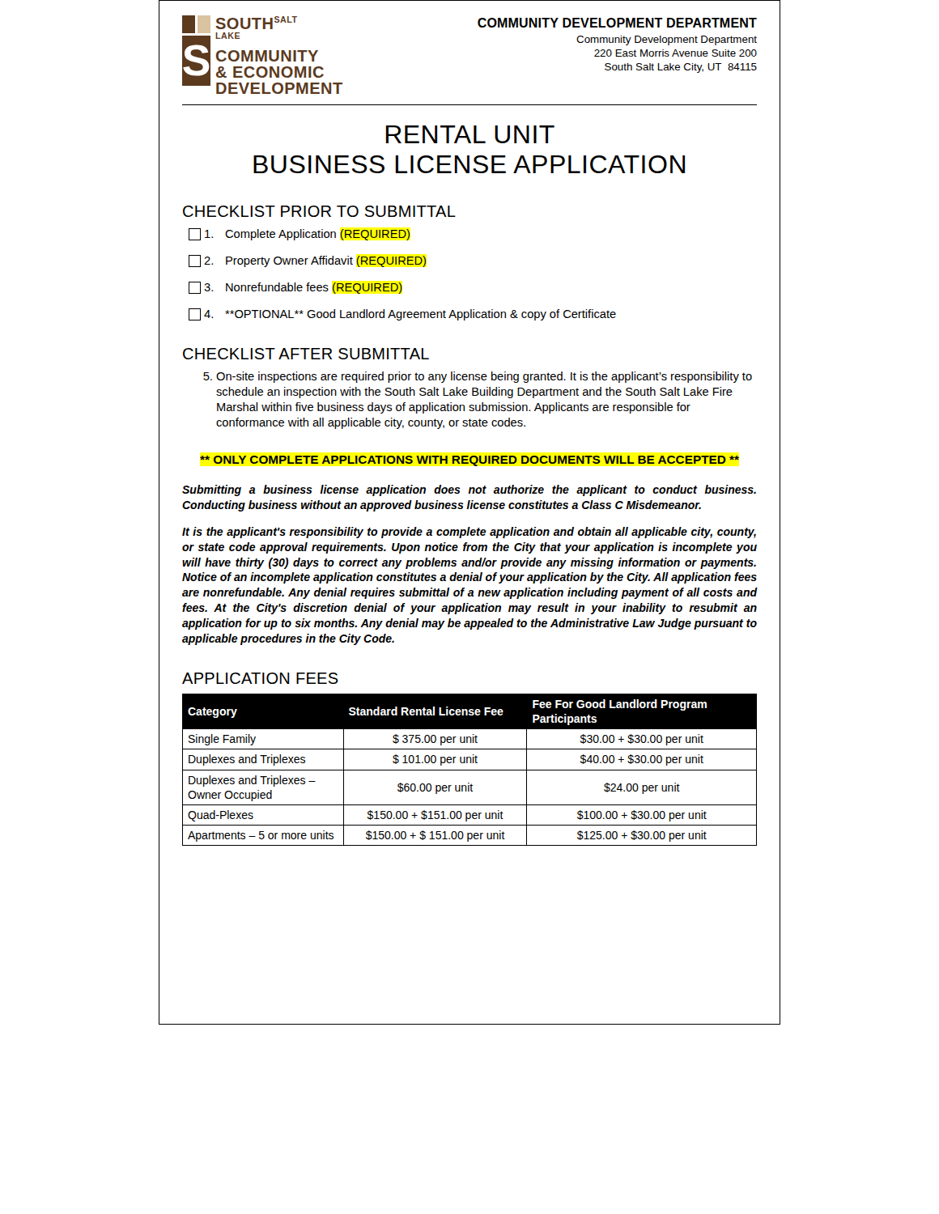S
SOUTHSALT
LAKE
COMMUNITY
& ECONOMIC
DEVELOPMENT
COMMUNITY DEVELOPMENT DEPARTMENT
Community Development Department
220 East Morris Avenue Suite 200
South Salt Lake City, UT 84115
RENTAL UNIT
BUSINESS LICENSE APPLICATION
CHECKLIST PRIOR TO SUBMITTAL
1. Complete Application (REQUIRED)
2. Property Owner Affidavit (REQUIRED)
3. Nonrefundable fees (REQUIRED)
4.**OPTIONAL** Good Landlord Agreement Application & copy of Certificate
CHECKLIST AFTER SUBMITTAL
On-site inspections are required prior to any license being granted. It is the applicant’s responsibility to schedule an inspection with the South Salt Lake Building Department and the South Salt Lake Fire Marshal within five business days of application submission. Applicants are responsible for conformance with all applicable city, county, or state codes.
** ONLY COMPLETE APPLICATIONS WITH REQUIRED DOCUMENTS WILL BE ACCEPTED **
Submitting a business license application does not authorize the applicant to conduct business. Conducting business without an approved business license constitutes a Class C Misdemeanor.
It is the applicant's responsibility to provide a complete application and obtain all applicable city, county, or state code approval requirements. Upon notice from the City that your application is incomplete you will have thirty (30) days to correct any problems and/or provide any missing information or payments. Notice of an incomplete application constitutes a denial of your application by the City. All application fees are nonrefundable. Any denial requires submittal of a new application including payment of all costs and fees. At the City's discretion denial of your application may result in your inability to resubmit an application for up to six months. Any denial may be appealed to the Administrative Law Judge pursuant to applicable procedures in the City Code.
APPLICATION FEES
| Category | Standard Rental License Fee | Fee For Good Landlord Program Participants |
| --- | --- | --- |
| Single Family | $ 375.00 per unit | $30.00 + $30.00 per unit |
| Duplexes and Triplexes | $ 101.00 per unit | $40.00 + $30.00 per unit |
| Duplexes and Triplexes – Owner Occupied | $60.00 per unit | $24.00 per unit |
| Quad-Plexes | $150.00 + $151.00 per unit | $100.00 + $30.00 per unit |
| Apartments – 5 or more units | $150.00 + $ 151.00 per unit | $125.00 + $30.00 per unit |